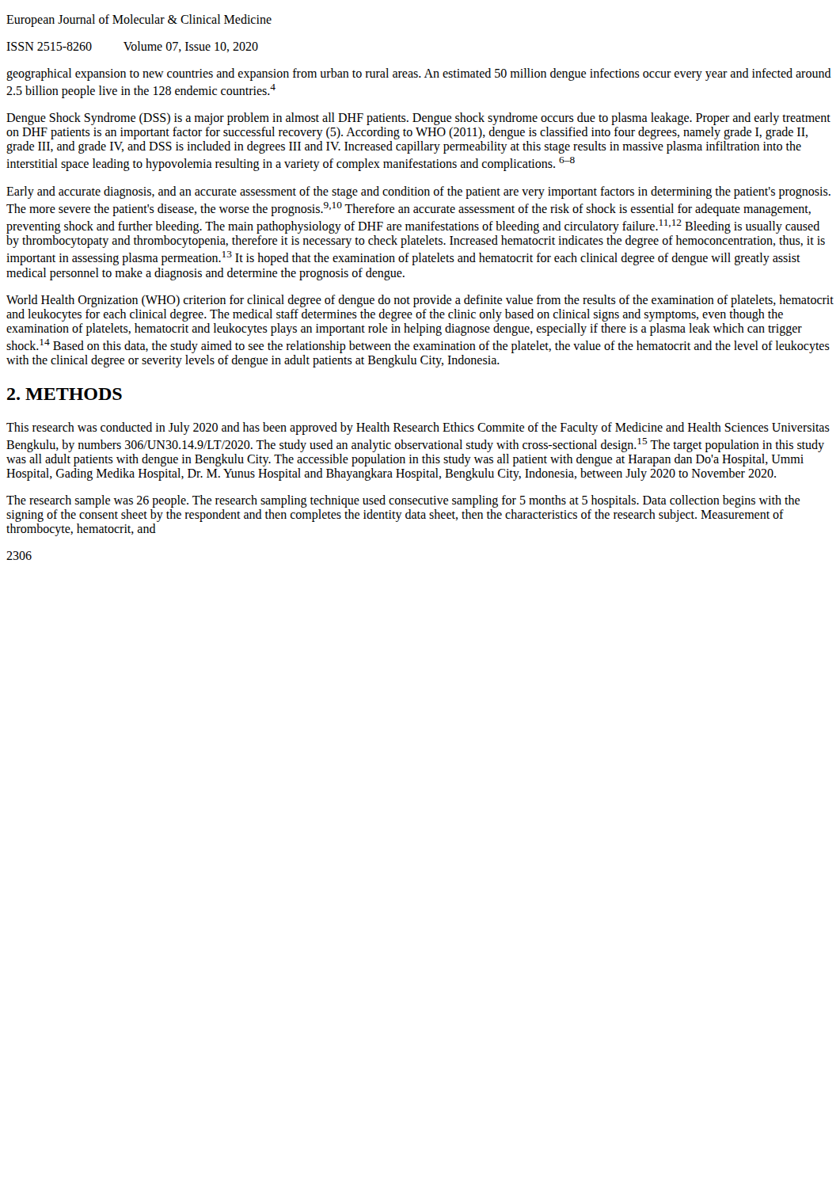European Journal of Molecular & Clinical Medicine
ISSN 2515-8260 Volume 07, Issue 10, 2020
geographical expansion to new countries and expansion from urban to rural areas. An estimated 50 million dengue infections occur every year and infected around 2.5 billion people live in the 128 endemic countries.4
Dengue Shock Syndrome (DSS) is a major problem in almost all DHF patients. Dengue shock syndrome occurs due to plasma leakage. Proper and early treatment on DHF patients is an important factor for successful recovery (5). According to WHO (2011), dengue is classified into four degrees, namely grade I, grade II, grade III, and grade IV, and DSS is included in degrees III and IV. Increased capillary permeability at this stage results in massive plasma infiltration into the interstitial space leading to hypovolemia resulting in a variety of complex manifestations and complications. 6–8
Early and accurate diagnosis, and an accurate assessment of the stage and condition of the patient are very important factors in determining the patient's prognosis. The more severe the patient's disease, the worse the prognosis.9,10 Therefore an accurate assessment of the risk of shock is essential for adequate management, preventing shock and further bleeding. The main pathophysiology of DHF are manifestations of bleeding and circulatory failure.11,12 Bleeding is usually caused by thrombocytopaty and thrombocytopenia, therefore it is necessary to check platelets. Increased hematocrit indicates the degree of hemoconcentration, thus, it is important in assessing plasma permeation.13 It is hoped that the examination of platelets and hematocrit for each clinical degree of dengue will greatly assist medical personnel to make a diagnosis and determine the prognosis of dengue.
World Health Orgnization (WHO) criterion for clinical degree of dengue do not provide a definite value from the results of the examination of platelets, hematocrit and leukocytes for each clinical degree. The medical staff determines the degree of the clinic only based on clinical signs and symptoms, even though the examination of platelets, hematocrit and leukocytes plays an important role in helping diagnose dengue, especially if there is a plasma leak which can trigger shock.14 Based on this data, the study aimed to see the relationship between the examination of the platelet, the value of the hematocrit and the level of leukocytes with the clinical degree or severity levels of dengue in adult patients at Bengkulu City, Indonesia.
2. METHODS
This research was conducted in July 2020 and has been approved by Health Research Ethics Commite of the Faculty of Medicine and Health Sciences Universitas Bengkulu, by numbers 306/UN30.14.9/LT/2020. The study used an analytic observational study with cross-sectional design.15 The target population in this study was all adult patients with dengue in Bengkulu City. The accessible population in this study was all patient with dengue at Harapan dan Do'a Hospital, Ummi Hospital, Gading Medika Hospital, Dr. M. Yunus Hospital and Bhayangkara Hospital, Bengkulu City, Indonesia, between July 2020 to November 2020.
The research sample was 26 people. The research sampling technique used consecutive sampling for 5 months at 5 hospitals. Data collection begins with the signing of the consent sheet by the respondent and then completes the identity data sheet, then the characteristics of the research subject. Measurement of thrombocyte, hematocrit, and
2306